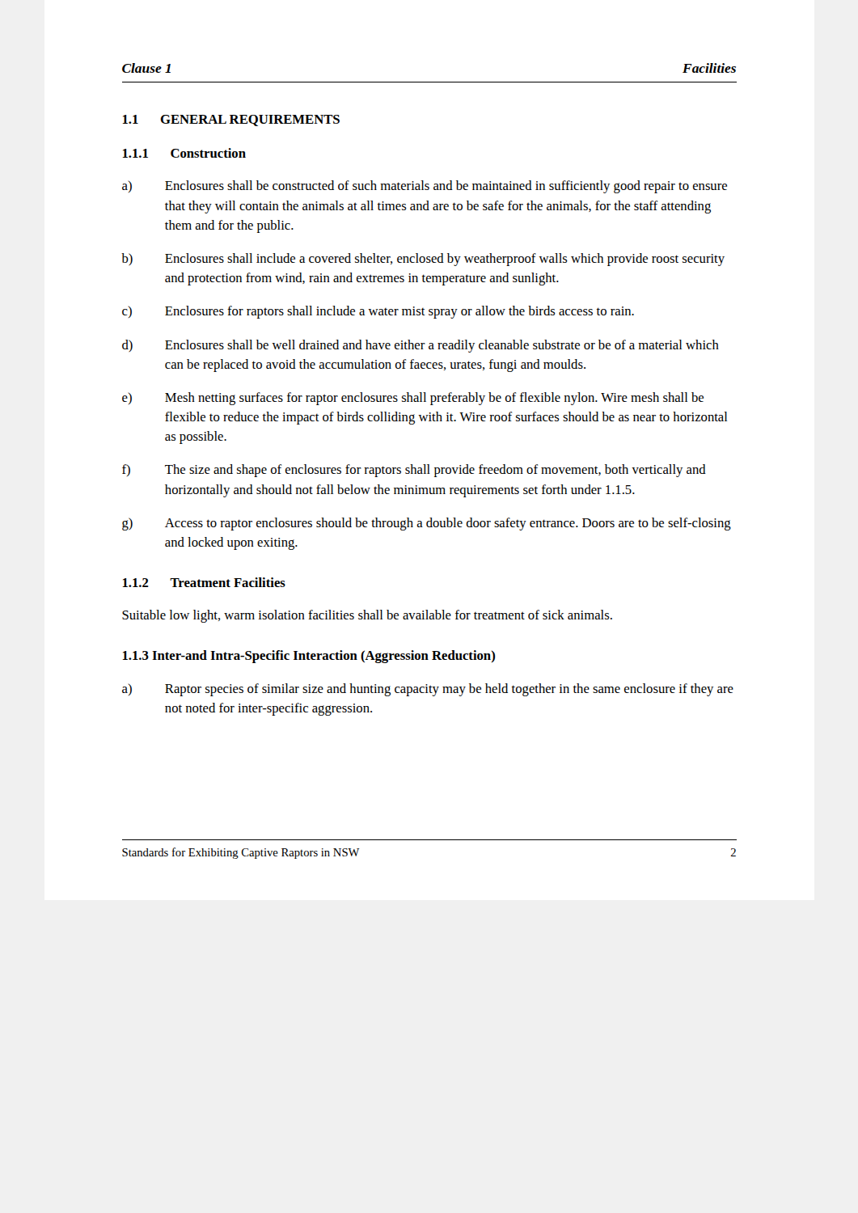Clause 1 Facilities
1.1
GENERAL REQUIREMENTS
1.1.1
Construction
a) Enclosures shall be constructed of such materials and be maintained in sufficiently good repair to ensure that they will contain the animals at all times and are to be safe for the animals, for the staff attending them and for the public.
b) Enclosures shall include a covered shelter, enclosed by weatherproof walls which provide roost security and protection from wind, rain and extremes in temperature and sunlight.
c) Enclosures for raptors shall include a water mist spray or allow the birds access to rain.
d) Enclosures shall be well drained and have either a readily cleanable substrate or be of a material which can be replaced to avoid the accumulation of faeces, urates, fungi and moulds.
e) Mesh netting surfaces for raptor enclosures shall preferably be of flexible nylon. Wire mesh shall be flexible to reduce the impact of birds colliding with it. Wire roof surfaces should be as near to horizontal as possible.
f) The size and shape of enclosures for raptors shall provide freedom of movement, both vertically and horizontally and should not fall below the minimum requirements set forth under 1.1.5.
g) Access to raptor enclosures should be through a double door safety entrance. Doors are to be self-closing and locked upon exiting.
1.1.2
Treatment Facilities
Suitable low light, warm isolation facilities shall be available for treatment of sick animals.
1.1.3 Inter-and Intra-Specific Interaction (Aggression Reduction)
a) Raptor species of similar size and hunting capacity may be held together in the same enclosure if they are not noted for inter-specific aggression.
Standards for Exhibiting Captive Raptors in NSW 2